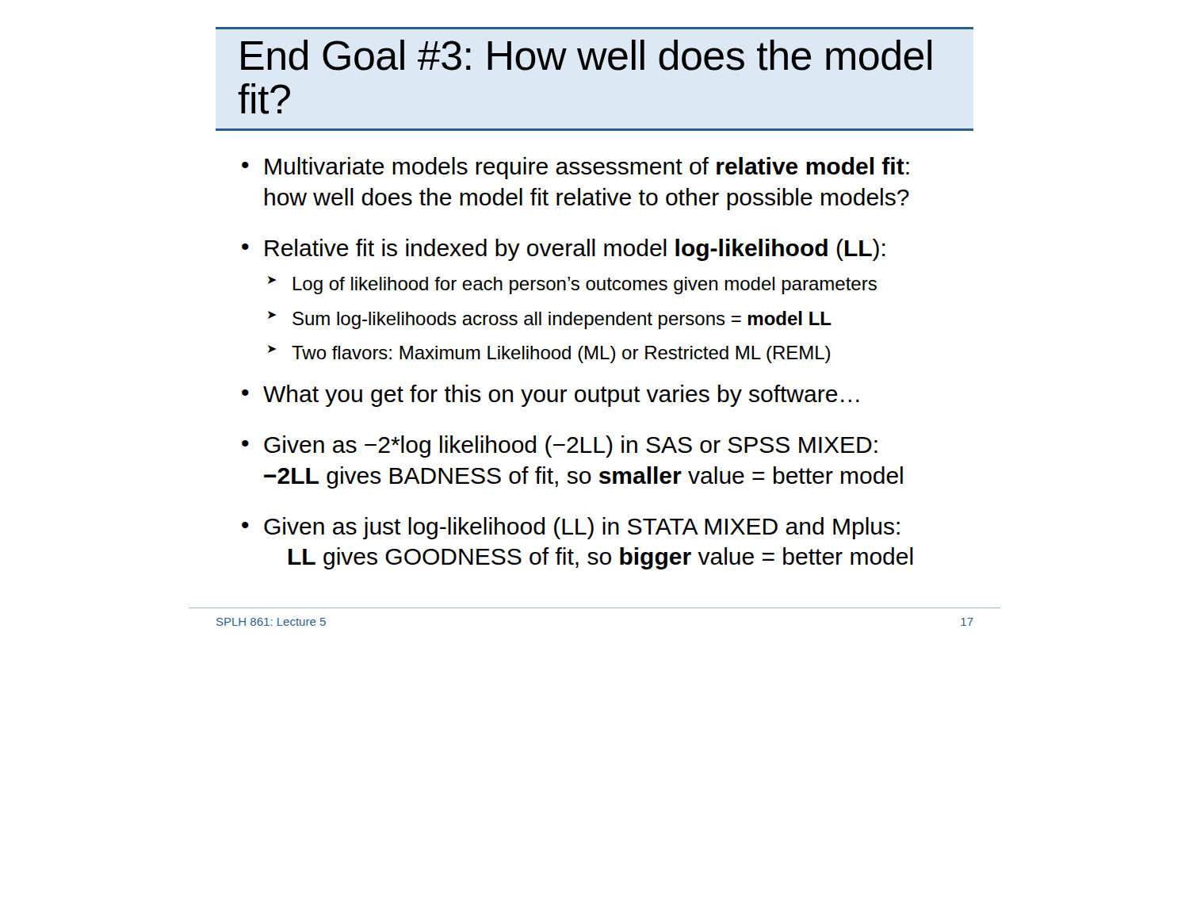End Goal #3: How well does the model fit?
Multivariate models require assessment of relative model fit: how well does the model fit relative to other possible models?
Relative fit is indexed by overall model log-likelihood (LL):
Log of likelihood for each person’s outcomes given model parameters
Sum log-likelihoods across all independent persons = model LL
Two flavors: Maximum Likelihood (ML) or Restricted ML (REML)
What you get for this on your output varies by software…
Given as −2*log likelihood (−2LL) in SAS or SPSS MIXED:
−2LL gives BADNESS of fit, so smaller value = better model
Given as just log-likelihood (LL) in STATA MIXED and Mplus:
LL gives GOODNESS of fit, so bigger value = better model
SPLH 861: Lecture 5
17